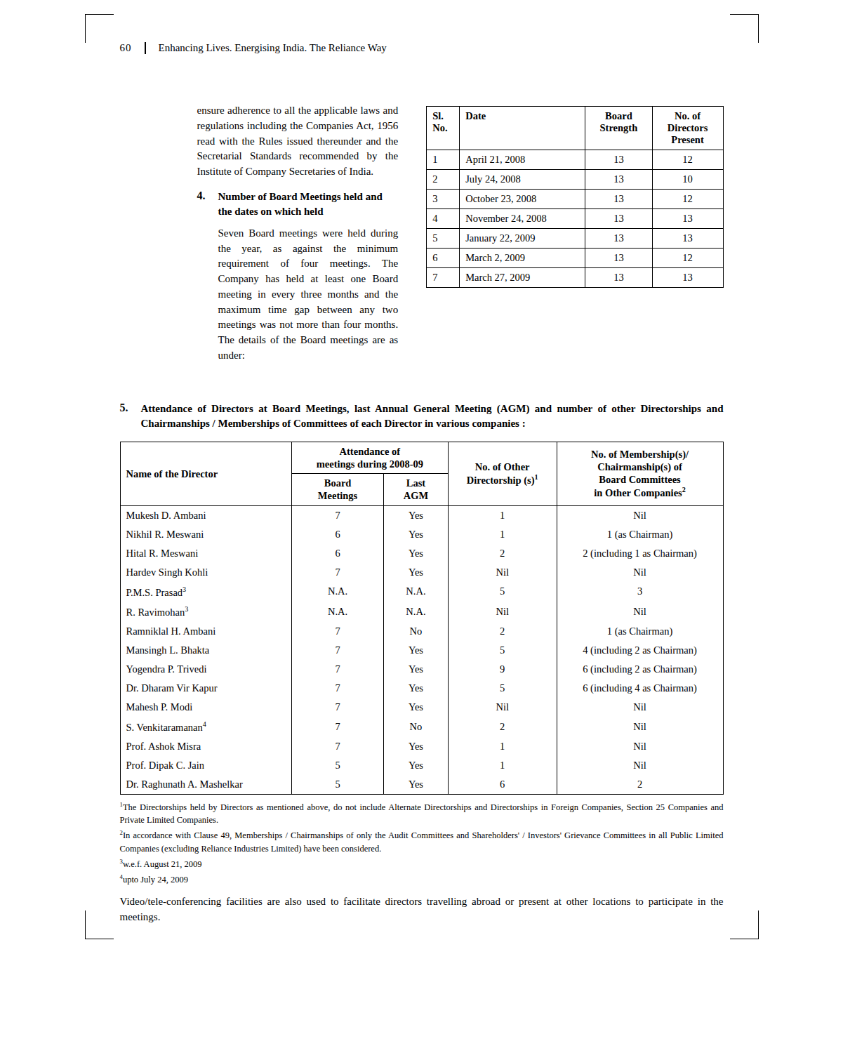60
Enhancing Lives. Energising India. The Reliance Way
ensure adherence to all the applicable laws and regulations including the Companies Act, 1956 read with the Rules issued thereunder and the Secretarial Standards recommended by the Institute of Company Secretaries of India.
4.
Number of Board Meetings held and the dates on which held
Seven Board meetings were held during the year, as against the minimum requirement of four meetings. The Company has held at least one Board meeting in every three months and the maximum time gap between any two meetings was not more than four months. The details of the Board meetings are as under:
| Sl. No. | Date | Board Strength | No. of Directors Present |
| --- | --- | --- | --- |
| 1 | April 21, 2008 | 13 | 12 |
| 2 | July 24, 2008 | 13 | 10 |
| 3 | October 23, 2008 | 13 | 12 |
| 4 | November 24, 2008 | 13 | 13 |
| 5 | January 22, 2009 | 13 | 13 |
| 6 | March 2, 2009 | 13 | 12 |
| 7 | March 27, 2009 | 13 | 13 |
5.
Attendance of Directors at Board Meetings, last Annual General Meeting (AGM) and number of other Directorships and Chairmanships / Memberships of Committees of each Director in various companies :
| Name of the Director | Attendance of meetings during 2008-09 | No. of Other Directorship (s) 1 | No. of Membership(s)/ Chairmanship(s) of Board Committees in Other Companies 2 |
| --- | --- | --- | --- |
| Board Meetings | Last AGM |
| Mukesh D. Ambani | 7 | Yes | 1 | Nil |
| Nikhil R. Meswani | 6 | Yes | 1 | 1 (as Chairman) |
| Hital R. Meswani | 6 | Yes | 2 | 2 (including 1 as Chairman) |
| Hardev Singh Kohli | 7 | Yes | Nil | Nil |
| P.M.S. Prasad 3 | N.A. | N.A. | 5 | 3 |
| R. Ravimohan 3 | N.A. | N.A. | Nil | Nil |
| Ramniklal H. Ambani | 7 | No | 2 | 1 (as Chairman) |
| Mansingh L. Bhakta | 7 | Yes | 5 | 4 (including 2 as Chairman) |
| Yogendra P. Trivedi | 7 | Yes | 9 | 6 (including 2 as Chairman) |
| Dr. Dharam Vir Kapur | 7 | Yes | 5 | 6 (including 4 as Chairman) |
| Mahesh P. Modi | 7 | Yes | Nil | Nil |
| S. Venkitaramanan 4 | 7 | No | 2 | Nil |
| Prof. Ashok Misra | 7 | Yes | 1 | Nil |
| Prof. Dipak C. Jain | 5 | Yes | 1 | Nil |
| Dr. Raghunath A. Mashelkar | 5 | Yes | 6 | 2 |
1The Directorships held by Directors as mentioned above, do not include Alternate Directorships and Directorships in Foreign Companies, Section 25 Companies and Private Limited Companies.
2In accordance with Clause 49, Memberships / Chairmanships of only the Audit Committees and Shareholders' / Investors' Grievance Committees in all Public Limited Companies (excluding Reliance Industries Limited) have been considered.
3w.e.f. August 21, 2009
4upto July 24, 2009
Video/tele-conferencing facilities are also used to facilitate directors travelling abroad or present at other locations to participate in the meetings.